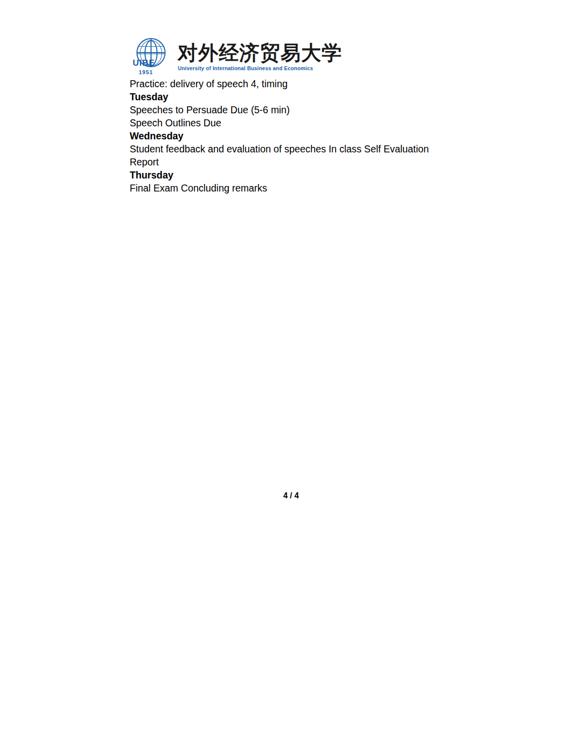UIBE
1951
对外经济贸易大学
University of International Business and Economics
Practice: delivery of speech 4, timing
Tuesday
Speeches to Persuade Due (5-6 min)
Speech Outlines Due
Wednesday
Student feedback and evaluation of speeches In class Self Evaluation Report
Thursday
Final Exam Concluding remarks
4 / 4